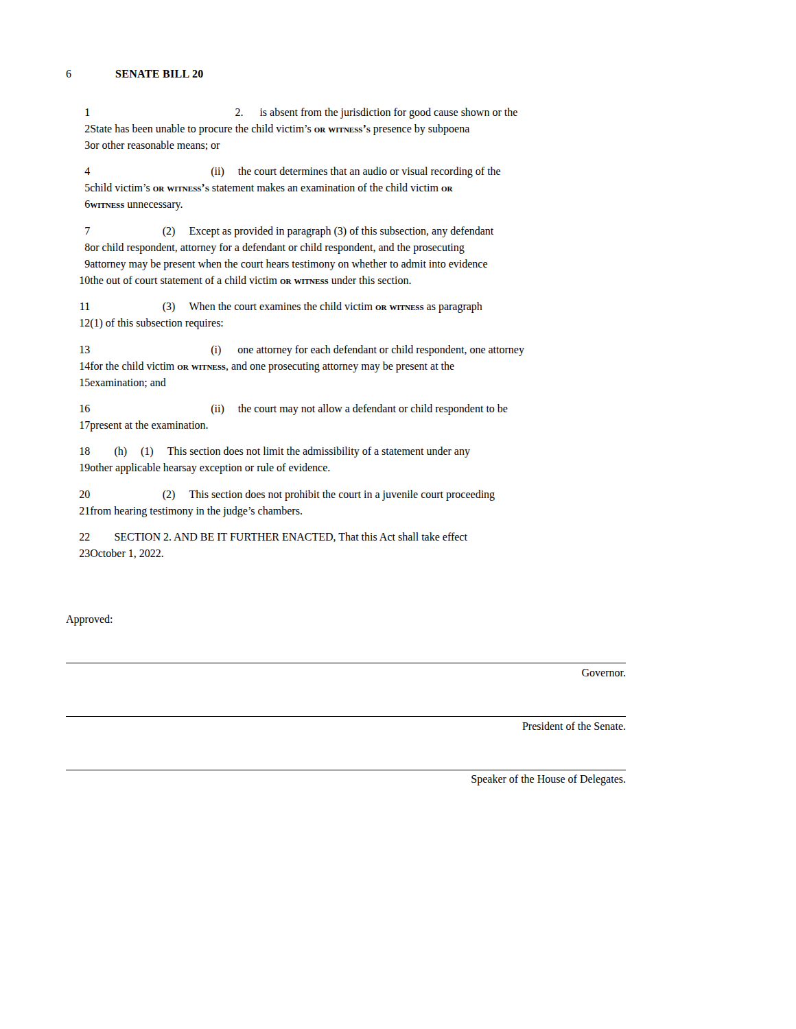6 SENATE BILL 20
| 1 | 2. is absent from the jurisdiction for good cause shown or the |
| 2 | State has been unable to procure the child victim’s or witness’s presence by subpoena |
| 3 | or other reasonable means; or |
| 4 | (ii) the court determines that an audio or visual recording of the |
| 5 | child victim’s or witness’s statement makes an examination of the child victim or |
| 6 | witness unnecessary. |
| 7 | (2) Except as provided in paragraph (3) of this subsection, any defendant |
| 8 | or child respondent, attorney for a defendant or child respondent, and the prosecuting |
| 9 | attorney may be present when the court hears testimony on whether to admit into evidence |
| 10 | the out of court statement of a child victim or witness under this section. |
| 11 | (3) When the court examines the child victim or witness as paragraph |
| 12 | (1) of this subsection requires: |
| 13 | (i) one attorney for each defendant or child respondent, one attorney |
| 14 | for the child victim or witness , and one prosecuting attorney may be present at the |
| 15 | examination; and |
| 16 | (ii) the court may not allow a defendant or child respondent to be |
| 17 | present at the examination. |
| 18 | (h) (1) This section does not limit the admissibility of a statement under any |
| 19 | other applicable hearsay exception or rule of evidence. |
| 20 | (2) This section does not prohibit the court in a juvenile court proceeding |
| 21 | from hearing testimony in the judge’s chambers. |
| 22 | SECTION 2. AND BE IT FURTHER ENACTED, That this Act shall take effect |
| 23 | October 1, 2022. |
Approved:
Governor.
President of the Senate.
Speaker of the House of Delegates.